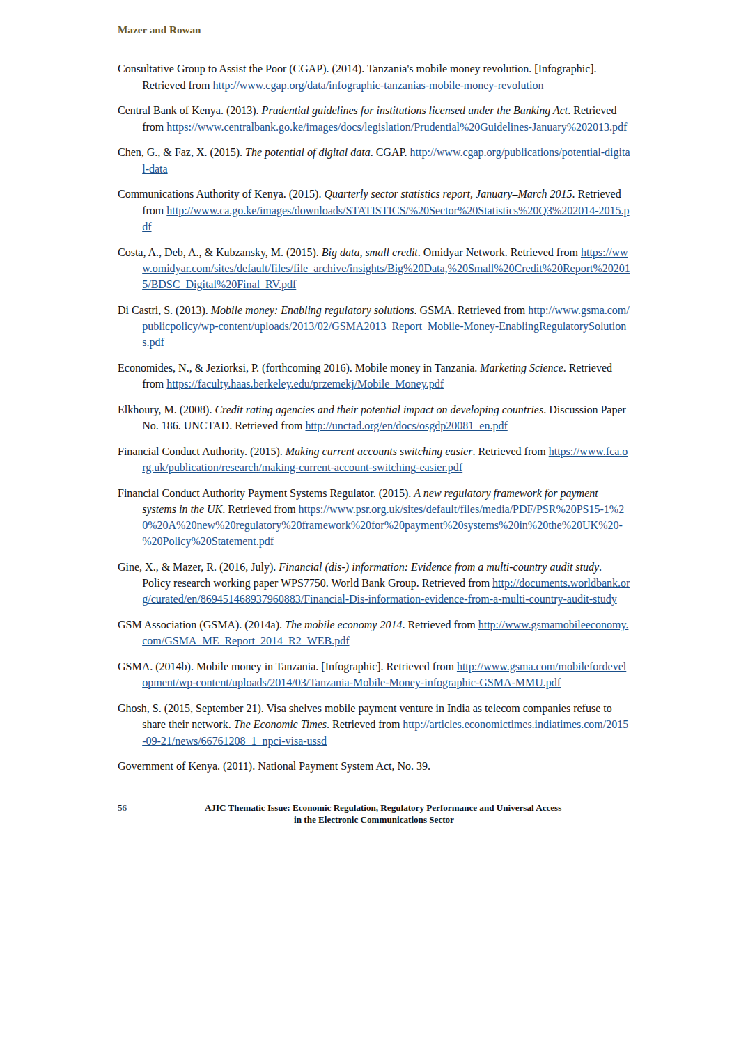Mazer and Rowan
Consultative Group to Assist the Poor (CGAP). (2014). Tanzania's mobile money revolution. [Infographic]. Retrieved from http://www.cgap.org/data/infographic-tanzanias-mobile-money-revolution
Central Bank of Kenya. (2013). Prudential guidelines for institutions licensed under the Banking Act. Retrieved from https://www.centralbank.go.ke/images/docs/legislation/Prudential%20Guidelines-January%202013.pdf
Chen, G., & Faz, X. (2015). The potential of digital data. CGAP. http://www.cgap.org/publications/potential-digital-data
Communications Authority of Kenya. (2015). Quarterly sector statistics report, January–March 2015. Retrieved from http://www.ca.go.ke/images/downloads/STATISTICS/%20Sector%20Statistics%20Q3%202014-2015.pdf
Costa, A., Deb, A., & Kubzansky, M. (2015). Big data, small credit. Omidyar Network. Retrieved from https://www.omidyar.com/sites/default/files/file_archive/insights/Big%20Data,%20Small%20Credit%20Report%202015/BDSC_Digital%20Final_RV.pdf
Di Castri, S. (2013). Mobile money: Enabling regulatory solutions. GSMA. Retrieved from http://www.gsma.com/publicpolicy/wp-content/uploads/2013/02/GSMA2013_Report_Mobile-Money-EnablingRegulatorySolutions.pdf
Economides, N., & Jeziorksi, P. (forthcoming 2016). Mobile money in Tanzania. Marketing Science. Retrieved from https://faculty.haas.berkeley.edu/przemekj/Mobile_Money.pdf
Elkhoury, M. (2008). Credit rating agencies and their potential impact on developing countries. Discussion Paper No. 186. UNCTAD. Retrieved from http://unctad.org/en/docs/osgdp20081_en.pdf
Financial Conduct Authority. (2015). Making current accounts switching easier. Retrieved from https://www.fca.org.uk/publication/research/making-current-account-switching-easier.pdf
Financial Conduct Authority Payment Systems Regulator. (2015). A new regulatory framework for payment systems in the UK. Retrieved from https://www.psr.org.uk/sites/default/files/media/PDF/PSR%20PS15-1%20%20A%20new%20regulatory%20framework%20for%20payment%20systems%20in%20the%20UK%20-%20Policy%20Statement.pdf
Gine, X., & Mazer, R. (2016, July). Financial (dis-) information: Evidence from a multi-country audit study. Policy research working paper WPS7750. World Bank Group. Retrieved from http://documents.worldbank.org/curated/en/869451468937960883/Financial-Dis-information-evidence-from-a-multi-country-audit-study
GSM Association (GSMA). (2014a). The mobile economy 2014. Retrieved from http://www.gsmamobileeconomy.com/GSMA_ME_Report_2014_R2_WEB.pdf
GSMA. (2014b). Mobile money in Tanzania. [Infographic]. Retrieved from http://www.gsma.com/mobilefordevelopment/wp-content/uploads/2014/03/Tanzania-Mobile-Money-infographic-GSMA-MMU.pdf
Ghosh, S. (2015, September 21). Visa shelves mobile payment venture in India as telecom companies refuse to share their network. The Economic Times. Retrieved from http://articles.economictimes.indiatimes.com/2015-09-21/news/66761208_1_npci-visa-ussd
Government of Kenya. (2011). National Payment System Act, No. 39.
56
AJIC Thematic Issue: Economic Regulation, Regulatory Performance and Universal Access
in the Electronic Communications Sector